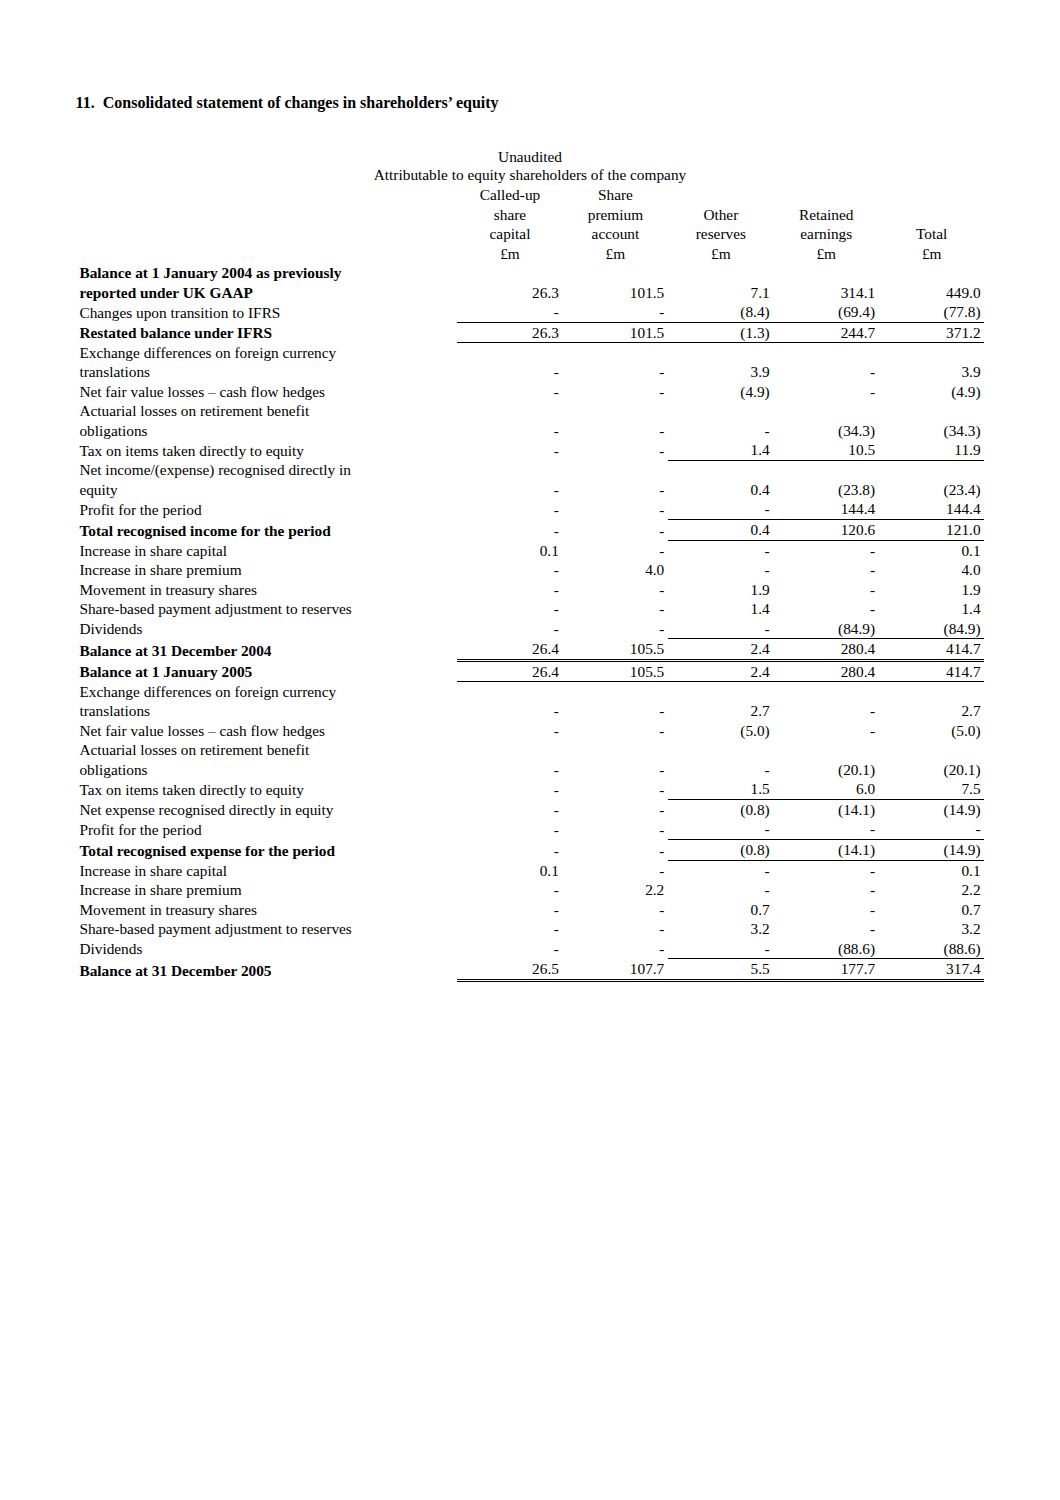11. Consolidated statement of changes in shareholders’ equity
Unaudited Attributable to equity shareholders of the company
| | Called-up | Share | | | |
| --- | --- | --- | --- | --- | --- |
| | share | premium | Other | Retained | |
| | capital | account | reserves | earnings | Total |
| | £m | £m | £m | £m | £m |
| Balance at 1 January 2004 as previously | | | | | |
| reported under UK GAAP | 26.3 | 101.5 | 7.1 | 314.1 | 449.0 |
| Changes upon transition to IFRS | - | - | (8.4) | (69.4) | (77.8) |
| Restated balance under IFRS | 26.3 | 101.5 | (1.3) | 244.7 | 371.2 |
| Exchange differences on foreign currency | | | | | |
| translations | - | - | 3.9 | - | 3.9 |
| Net fair value losses – cash flow hedges | - | - | (4.9) | - | (4.9) |
| Actuarial losses on retirement benefit | | | | | |
| obligations | - | - | - | (34.3) | (34.3) |
| Tax on items taken directly to equity | - | - | 1.4 | 10.5 | 11.9 |
| Net income/(expense) recognised directly in | | | | | |
| equity | - | - | 0.4 | (23.8) | (23.4) |
| Profit for the period | - | - | - | 144.4 | 144.4 |
| Total recognised income for the period | - | - | 0.4 | 120.6 | 121.0 |
| Increase in share capital | 0.1 | - | - | - | 0.1 |
| Increase in share premium | - | 4.0 | - | - | 4.0 |
| Movement in treasury shares | - | - | 1.9 | - | 1.9 |
| Share-based payment adjustment to reserves | - | - | 1.4 | - | 1.4 |
| Dividends | - | - | - | (84.9) | (84.9) |
| Balance at 31 December 2004 | 26.4 | 105.5 | 2.4 | 280.4 | 414.7 |
| Balance at 1 January 2005 | 26.4 | 105.5 | 2.4 | 280.4 | 414.7 |
| Exchange differences on foreign currency | | | | | |
| translations | - | - | 2.7 | - | 2.7 |
| Net fair value losses – cash flow hedges | - | - | (5.0) | - | (5.0) |
| Actuarial losses on retirement benefit | | | | | |
| obligations | - | - | - | (20.1) | (20.1) |
| Tax on items taken directly to equity | - | - | 1.5 | 6.0 | 7.5 |
| Net expense recognised directly in equity | - | - | (0.8) | (14.1) | (14.9) |
| Profit for the period | - | - | - | - | - |
| Total recognised expense for the period | - | - | (0.8) | (14.1) | (14.9) |
| Increase in share capital | 0.1 | - | - | - | 0.1 |
| Increase in share premium | - | 2.2 | - | - | 2.2 |
| Movement in treasury shares | - | - | 0.7 | - | 0.7 |
| Share-based payment adjustment to reserves | - | - | 3.2 | - | 3.2 |
| Dividends | - | - | - | (88.6) | (88.6) |
| Balance at 31 December 2005 | 26.5 | 107.7 | 5.5 | 177.7 | 317.4 |